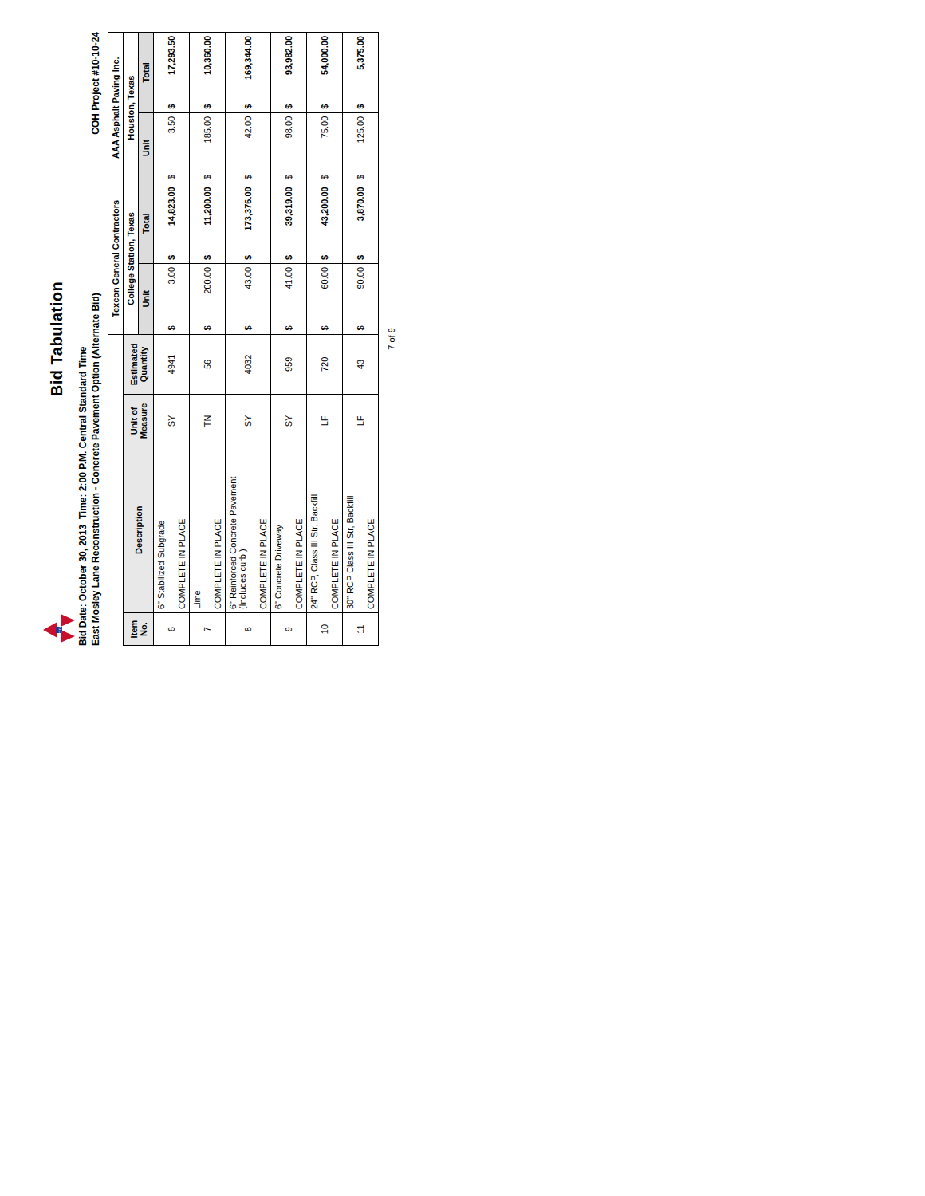CITY
Bid Tabulation
Bid Date: October 30, 2013 Time: 2:00 P.M. Central Standard Time
East Mosley Lane Reconstruction - Concrete Pavement Option (Alternate Bid)
COH Project #10-10-24
| | Texcon General Contractors | AAA Asphalt Paving Inc. |
| --- | --- | --- |
| Item No. | Description | Unit of Measure | Estimated Quantity | College Station, Texas | Houston, Texas |
| Unit | Total | Unit | Total |
| 6 | 6" Stabilized Subgrade COMPLETE IN PLACE | SY | 4941 | $ 3.00 | $ 14,823.00 | $ 3.50 | $ 17,293.50 |
| 7 | Lime COMPLETE IN PLACE | TN | 56 | $ 200.00 | $ 11,200.00 | $ 185.00 | $ 10,360.00 |
| 8 | 6" Reinforced Concrete Pavement (Includes curb.) COMPLETE IN PLACE | SY | 4032 | $ 43.00 | $ 173,376.00 | $ 42.00 | $ 169,344.00 |
| 9 | 6" Concrete Driveway COMPLETE IN PLACE | SY | 959 | $ 41.00 | $ 39,319.00 | $ 98.00 | $ 93,982.00 |
| 10 | 24" RCP, Class III Str. Backfill COMPLETE IN PLACE | LF | 720 | $ 60.00 | $ 43,200.00 | $ 75.00 | $ 54,000.00 |
| 11 | 30" RCP Class III Str, Backfill COMPLETE IN PLACE | LF | 43 | $ 90.00 | $ 3,870.00 | $ 125.00 | $ 5,375.00 |
7 of 9